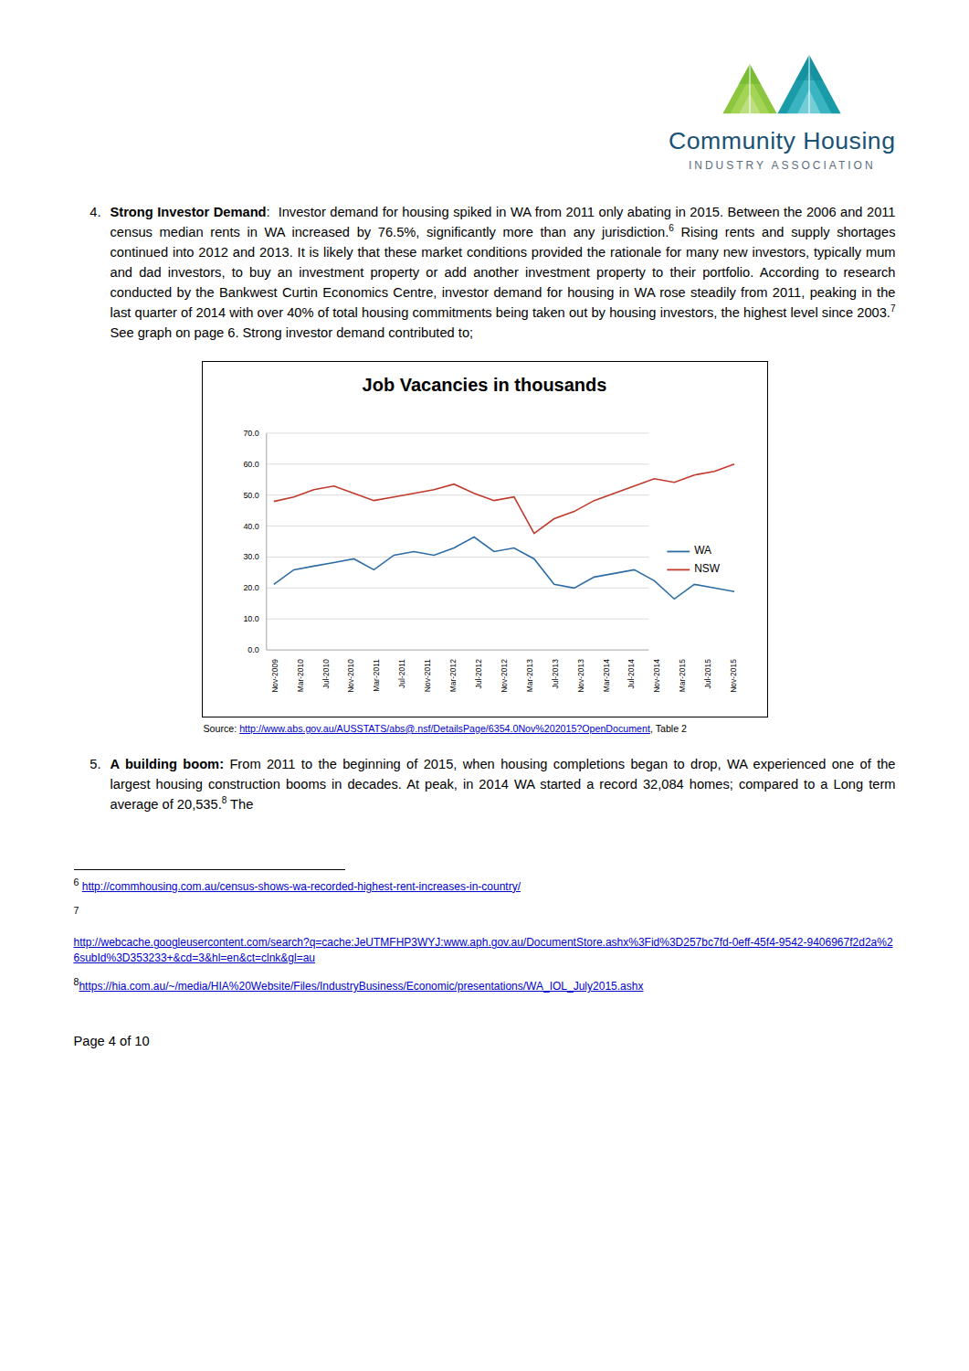Community Housing
INDUSTRY ASSOCIATION
4. Strong Investor Demand: Investor demand for housing spiked in WA from 2011 only abating in 2015. Between the 2006 and 2011 census median rents in WA increased by 76.5%, significantly more than any jurisdiction.6 Rising rents and supply shortages continued into 2012 and 2013. It is likely that these market conditions provided the rationale for many new investors, typically mum and dad investors, to buy an investment property or add another investment property to their portfolio. According to research conducted by the Bankwest Curtin Economics Centre, investor demand for housing in WA rose steadily from 2011, peaking in the last quarter of 2014 with over 40% of total housing commitments being taken out by housing investors, the highest level since 2003.7 See graph on page 6. Strong investor demand contributed to;
Job Vacancies in thousands
70.0 60.0 50.0 40.0 30.0 20.0 10.0 0.0 Nov-2009 Mar-2010 Jul-2010 Nov-2010 Mar-2011 Jul-2011 Nov-2011 Mar-2012 Jul-2012 Nov-2012 Mar-2013 Jul-2013 Nov-2013 Mar-2014 Jul-2014 Nov-2014 Mar-2015 Jul-2015 Nov-2015 WA NSW
Source: http://www.abs.gov.au/AUSSTATS/abs@.nsf/DetailsPage/6354.0Nov%202015?OpenDocument, Table 2
5. A building boom: From 2011 to the beginning of 2015, when housing completions began to drop, WA experienced one of the largest housing construction booms in decades. At peak, in 2014 WA started a record 32,084 homes; compared to a Long term average of 20,535.8 The
6 http://commhousing.com.au/census-shows-wa-recorded-highest-rent-increases-in-country/
7
http://webcache.googleusercontent.com/search?q=cache:JeUTMFHP3WYJ:www.aph.gov.au/DocumentStore.ashx%3Fid%3D257bc7fd-0eff-45f4-9542-9406967f2d2a%26subId%3D353233+&cd=3&hl=en&ct=clnk&gl=au
8https://hia.com.au/~/media/HIA%20Website/Files/IndustryBusiness/Economic/presentations/WA_IOL_July2015.ashx
Page 4 of 10